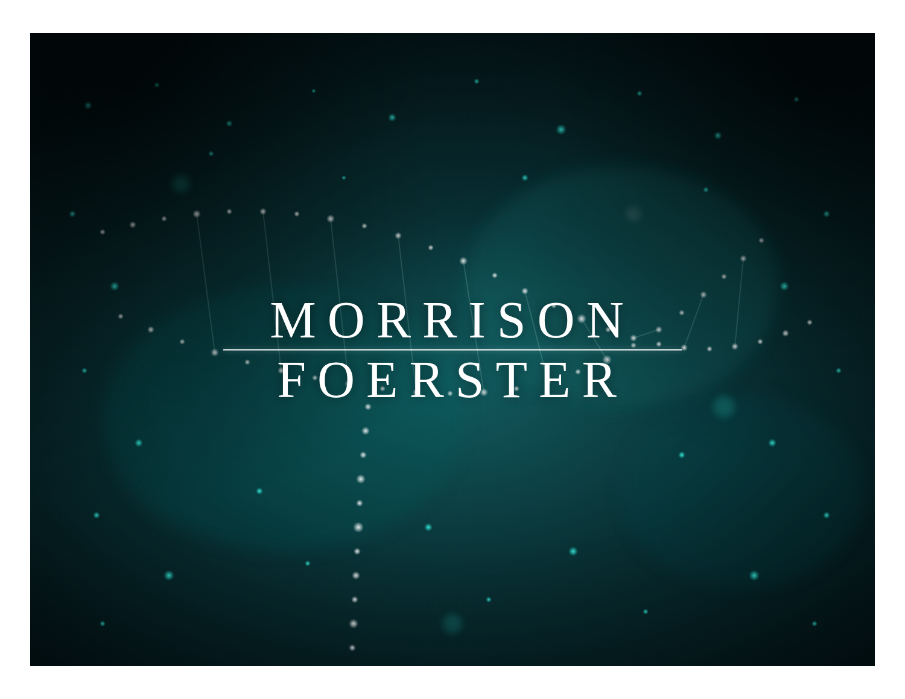Morrison Foerster
MORRISON FOERSTER